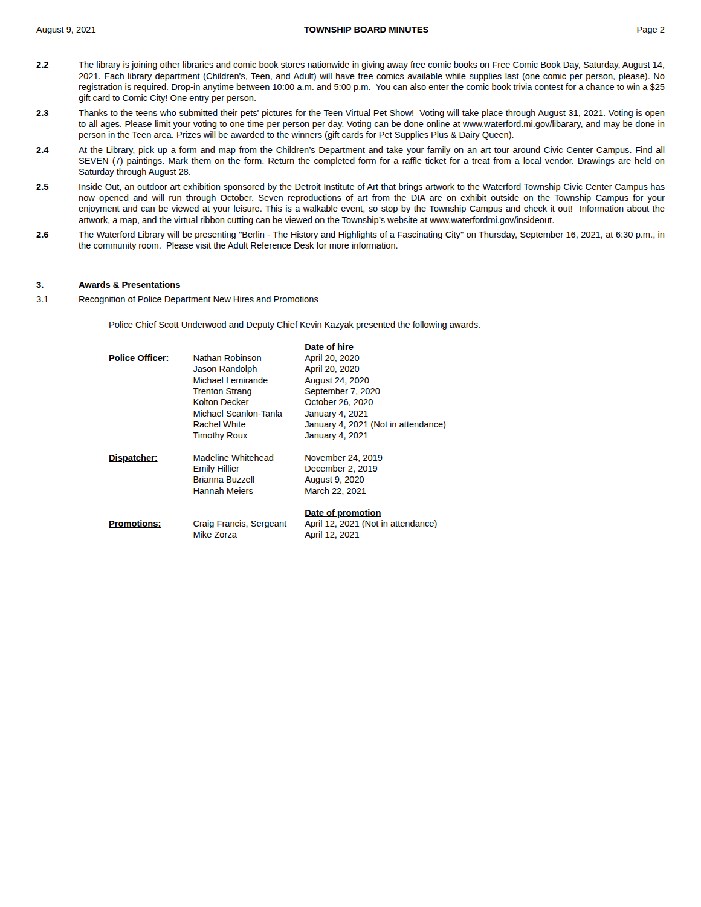August 9, 2021
TOWNSHIP BOARD MINUTES
Page 2
| 2.2 | The library is joining other libraries and comic book stores nationwide in giving away free comic books on Free Comic Book Day, Saturday, August 14, 2021. Each library department (Children's, Teen, and Adult) will have free comics available while supplies last (one comic per person, please). No registration is required. Drop-in anytime between 10:00 a.m. and 5:00 p.m. You can also enter the comic book trivia contest for a chance to win a $25 gift card to Comic City! One entry per person. |
| 2.3 | Thanks to the teens who submitted their pets' pictures for the Teen Virtual Pet Show! Voting will take place through August 31, 2021. Voting is open to all ages. Please limit your voting to one time per person per day. Voting can be done online at www.waterford.mi.gov/libarary, and may be done in person in the Teen area. Prizes will be awarded to the winners (gift cards for Pet Supplies Plus & Dairy Queen). |
| 2.4 | At the Library, pick up a form and map from the Children’s Department and take your family on an art tour around Civic Center Campus. Find all SEVEN (7) paintings. Mark them on the form. Return the completed form for a raffle ticket for a treat from a local vendor. Drawings are held on Saturday through August 28. |
| 2.5 | Inside Out, an outdoor art exhibition sponsored by the Detroit Institute of Art that brings artwork to the Waterford Township Civic Center Campus has now opened and will run through October. Seven reproductions of art from the DIA are on exhibit outside on the Township Campus for your enjoyment and can be viewed at your leisure. This is a walkable event, so stop by the Township Campus and check it out! Information about the artwork, a map, and the virtual ribbon cutting can be viewed on the Township’s website at www.waterfordmi.gov/insideout. |
| 2.6 | The Waterford Library will be presenting "Berlin - The History and Highlights of a Fascinating City" on Thursday, September 16, 2021, at 6:30 p.m., in the community room. Please visit the Adult Reference Desk for more information. |
| 3. | Awards & Presentations |
| 3.1 | Recognition of Police Department New Hires and Promotions |
Police Chief Scott Underwood and Deputy Chief Kevin Kazyak presented the following awards.
| | | Date of hire |
| Police Officer: | Nathan Robinson | April 20, 2020 |
| | Jason Randolph | April 20, 2020 |
| | Michael Lemirande | August 24, 2020 |
| | Trenton Strang | September 7, 2020 |
| | Kolton Decker | October 26, 2020 |
| | Michael Scanlon-Tanla | January 4, 2021 |
| | Rachel White | January 4, 2021 (Not in attendance) |
| | Timothy Roux | January 4, 2021 |
| Dispatcher: | Madeline Whitehead | November 24, 2019 |
| | Emily Hillier | December 2, 2019 |
| | Brianna Buzzell | August 9, 2020 |
| | Hannah Meiers | March 22, 2021 |
| | | Date of promotion |
| Promotions: | Craig Francis, Sergeant | April 12, 2021 (Not in attendance) |
| | Mike Zorza | April 12, 2021 |